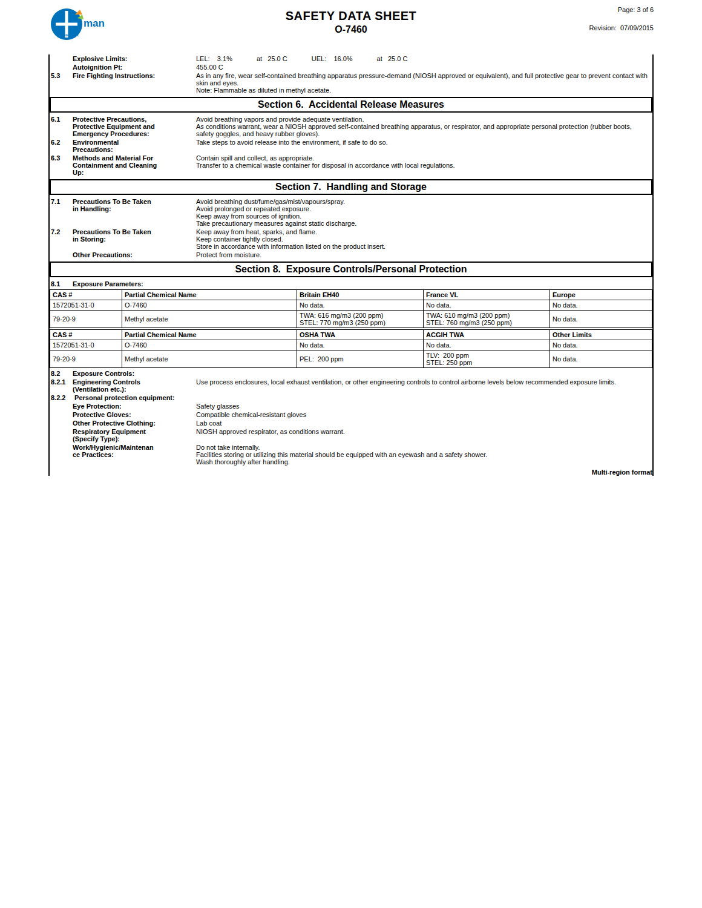man CHEMICAL
SAFETY DATA SHEET
O-7460
Page: 3 of 6
Revision: 07/09/2015
| | Explosive Limits: | LEL: 3.1% at 25.0 C UEL: 16.0% at 25.0 C |
| | Autoignition Pt: | 455.00 C |
| 5.3 | Fire Fighting Instructions: | As in any fire, wear self-contained breathing apparatus pressure-demand (NIOSH approved or equivalent), and full protective gear to prevent contact with skin and eyes. Note: Flammable as diluted in methyl acetate. |
Section 6. Accidental Release Measures
| 6.1 | Protective Precautions, Protective Equipment and Emergency Procedures: | Avoid breathing vapors and provide adequate ventilation. As conditions warrant, wear a NIOSH approved self-contained breathing apparatus, or respirator, and appropriate personal protection (rubber boots, safety goggles, and heavy rubber gloves). |
| 6.2 | Environmental Precautions: | Take steps to avoid release into the environment, if safe to do so. |
| 6.3 | Methods and Material For Containment and Cleaning Up: | Contain spill and collect, as appropriate. Transfer to a chemical waste container for disposal in accordance with local regulations. |
Section 7. Handling and Storage
| 7.1 | Precautions To Be Taken in Handling: | Avoid breathing dust/fume/gas/mist/vapours/spray. Avoid prolonged or repeated exposure. Keep away from sources of ignition. Take precautionary measures against static discharge. |
| 7.2 | Precautions To Be Taken in Storing: | Keep away from heat, sparks, and flame. Keep container tightly closed. Store in accordance with information listed on the product insert. |
| | Other Precautions: | Protect from moisture. |
Section 8. Exposure Controls/Personal Protection
| 8.1 | Exposure Parameters: |
| CAS # | Partial Chemical Name | Britain EH40 | France VL | Europe |
| --- | --- | --- | --- | --- |
| 1572051-31-0 | O-7460 | No data. | No data. | No data. |
| 79-20-9 | Methyl acetate | TWA: 616 mg/m3 (200 ppm) STEL: 770 mg/m3 (250 ppm) | TWA: 610 mg/m3 (200 ppm) STEL: 760 mg/m3 (250 ppm) | No data. |
| CAS # | Partial Chemical Name | OSHA TWA | ACGIH TWA | Other Limits |
| --- | --- | --- | --- | --- |
| 1572051-31-0 | O-7460 | No data. | No data. | No data. |
| 79-20-9 | Methyl acetate | PEL: 200 ppm | TLV: 200 ppm STEL: 250 ppm | No data. |
| 8.2 | Exposure Controls: |
| 8.2.1 | Engineering Controls (Ventilation etc.): | Use process enclosures, local exhaust ventilation, or other engineering controls to control airborne levels below recommended exposure limits. |
| 8.2.2 | Personal protection equipment: |
| | Eye Protection: | Safety glasses |
| | Protective Gloves: | Compatible chemical-resistant gloves |
| | Other Protective Clothing: | Lab coat |
| | Respiratory Equipment (Specify Type): | NIOSH approved respirator, as conditions warrant. |
| | Work/Hygienic/Maintenan ce Practices: | Do not take internally. Facilities storing or utilizing this material should be equipped with an eyewash and a safety shower. Wash thoroughly after handling. |
Multi-region format